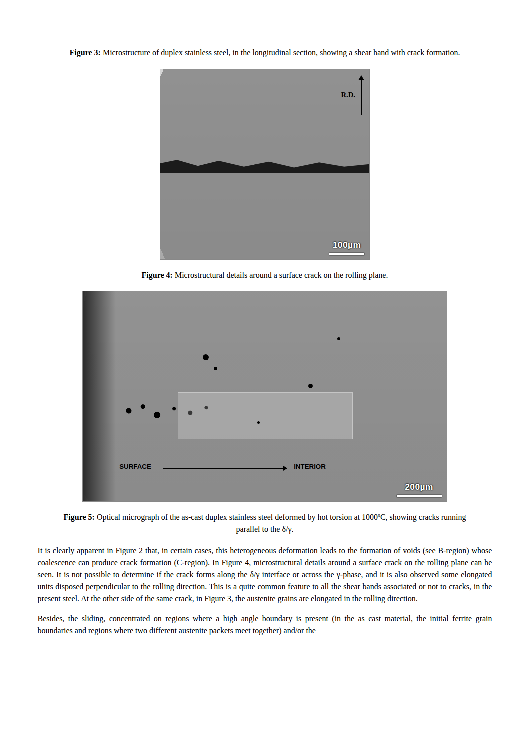Figure 3: Microstructure of duplex stainless steel, in the longitudinal section, showing a shear band with crack formation.
R.D.
100µm
Figure 4: Microstructural details around a surface crack on the rolling plane.
SURFACE INTERIOR
200µm
Figure 5: Optical micrograph of the as-cast duplex stainless steel deformed by hot torsion at 1000ºC, showing cracks running parallel to the δ/γ.
It is clearly apparent in Figure 2 that, in certain cases, this heterogeneous deformation leads to the formation of voids (see B-region) whose coalescence can produce crack formation (C-region). In Figure 4, microstructural details around a surface crack on the rolling plane can be seen. It is not possible to determine if the crack forms along the δ/γ interface or across the γ-phase, and it is also observed some elongated units disposed perpendicular to the rolling direction. This is a quite common feature to all the shear bands associated or not to cracks, in the present steel. At the other side of the same crack, in Figure 3, the austenite grains are elongated in the rolling direction.
Besides, the sliding, concentrated on regions where a high angle boundary is present (in the as cast material, the initial ferrite grain boundaries and regions where two different austenite packets meet together) and/or the